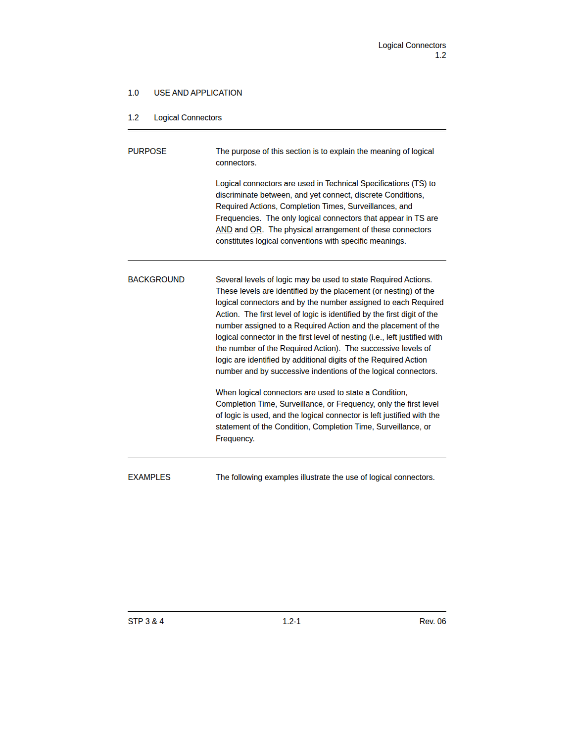Logical Connectors
1.2
1.0 USE AND APPLICATION
1.2 Logical Connectors
PURPOSE
The purpose of this section is to explain the meaning of logical connectors.
Logical connectors are used in Technical Specifications (TS) to discriminate between, and yet connect, discrete Conditions, Required Actions, Completion Times, Surveillances, and Frequencies. The only logical connectors that appear in TS are AND and OR. The physical arrangement of these connectors constitutes logical conventions with specific meanings.
BACKGROUND
Several levels of logic may be used to state Required Actions. These levels are identified by the placement (or nesting) of the logical connectors and by the number assigned to each Required Action. The first level of logic is identified by the first digit of the number assigned to a Required Action and the placement of the logical connector in the first level of nesting (i.e., left justified with the number of the Required Action). The successive levels of logic are identified by additional digits of the Required Action number and by successive indentions of the logical connectors.
When logical connectors are used to state a Condition, Completion Time, Surveillance, or Frequency, only the first level of logic is used, and the logical connector is left justified with the statement of the Condition, Completion Time, Surveillance, or Frequency.
EXAMPLES
The following examples illustrate the use of logical connectors.
STP 3 & 4
1.2-1
Rev. 06